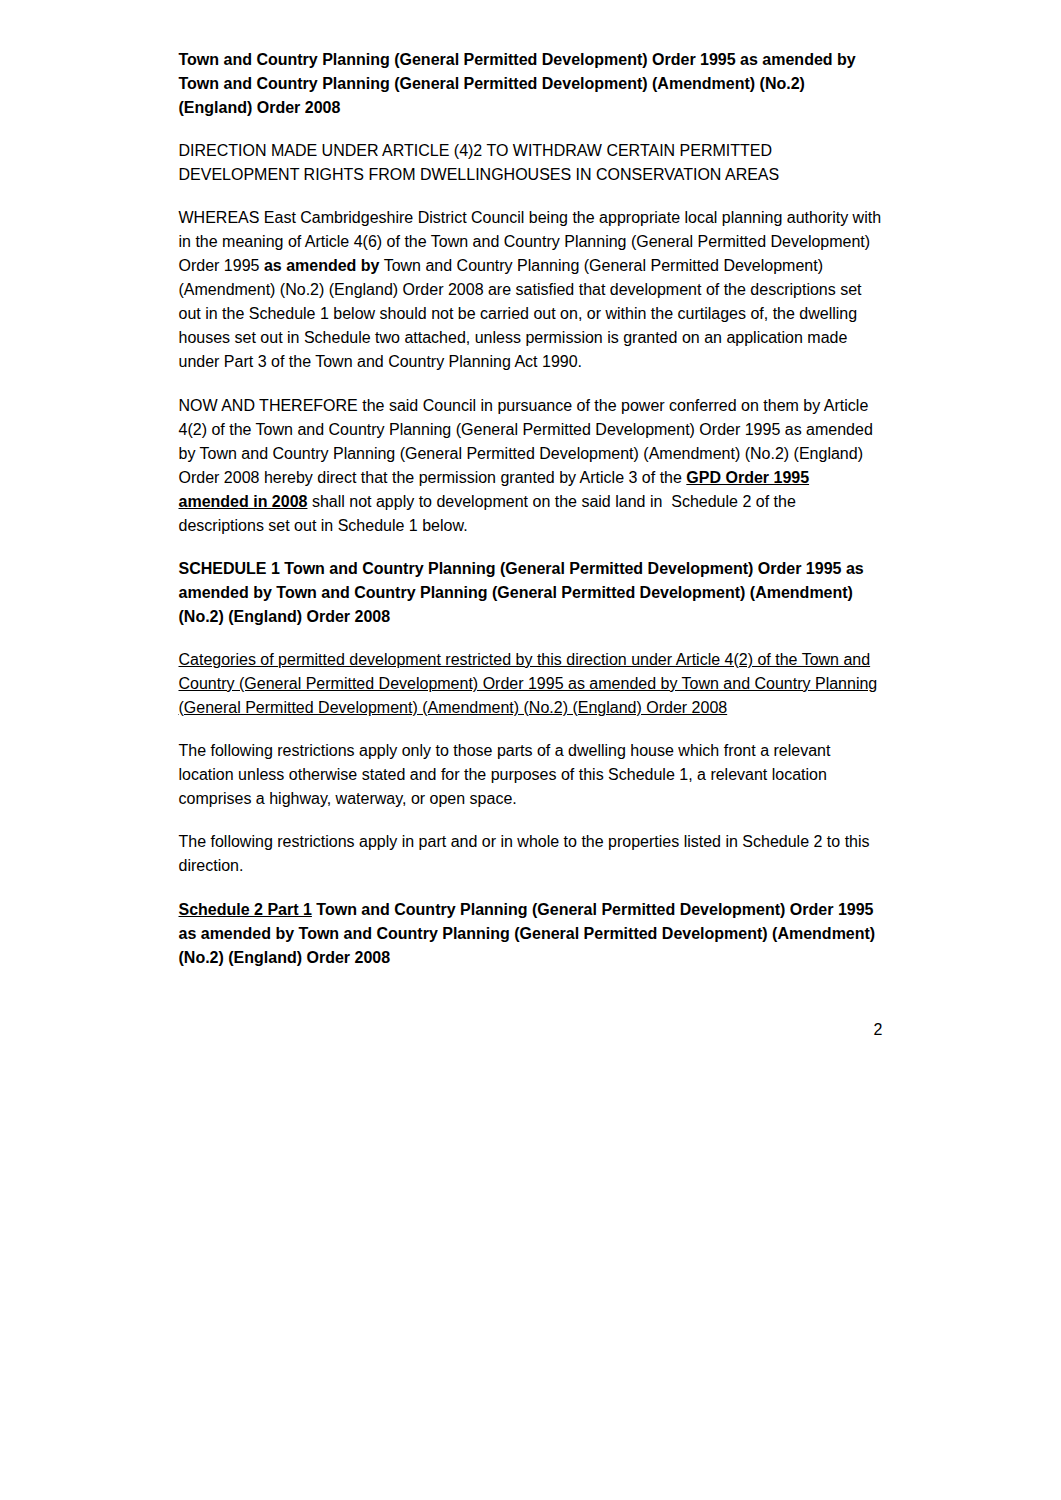Town and Country Planning (General Permitted Development) Order 1995 as amended by Town and Country Planning (General Permitted Development) (Amendment) (No.2) (England) Order 2008
DIRECTION MADE UNDER ARTICLE (4)2 TO WITHDRAW CERTAIN PERMITTED DEVELOPMENT RIGHTS FROM DWELLINGHOUSES IN CONSERVATION AREAS
WHEREAS East Cambridgeshire District Council being the appropriate local planning authority with in the meaning of Article 4(6) of the Town and Country Planning (General Permitted Development) Order 1995 as amended by Town and Country Planning (General Permitted Development) (Amendment) (No.2) (England) Order 2008 are satisfied that development of the descriptions set out in the Schedule 1 below should not be carried out on, or within the curtilages of, the dwelling houses set out in Schedule two attached, unless permission is granted on an application made under Part 3 of the Town and Country Planning Act 1990.
NOW AND THEREFORE the said Council in pursuance of the power conferred on them by Article 4(2) of the Town and Country Planning (General Permitted Development) Order 1995 as amended by Town and Country Planning (General Permitted Development) (Amendment) (No.2) (England) Order 2008 hereby direct that the permission granted by Article 3 of the GPD Order 1995 amended in 2008 shall not apply to development on the said land in Schedule 2 of the descriptions set out in Schedule 1 below.
SCHEDULE 1 Town and Country Planning (General Permitted Development) Order 1995 as amended by Town and Country Planning (General Permitted Development) (Amendment) (No.2) (England) Order 2008
Categories of permitted development restricted by this direction under Article 4(2) of the Town and Country (General Permitted Development) Order 1995 as amended by Town and Country Planning (General Permitted Development) (Amendment) (No.2) (England) Order 2008
The following restrictions apply only to those parts of a dwelling house which front a relevant location unless otherwise stated and for the purposes of this Schedule 1, a relevant location comprises a highway, waterway, or open space.
The following restrictions apply in part and or in whole to the properties listed in Schedule 2 to this direction.
Schedule 2 Part 1 Town and Country Planning (General Permitted Development) Order 1995 as amended by Town and Country Planning (General Permitted Development) (Amendment) (No.2) (England) Order 2008
2